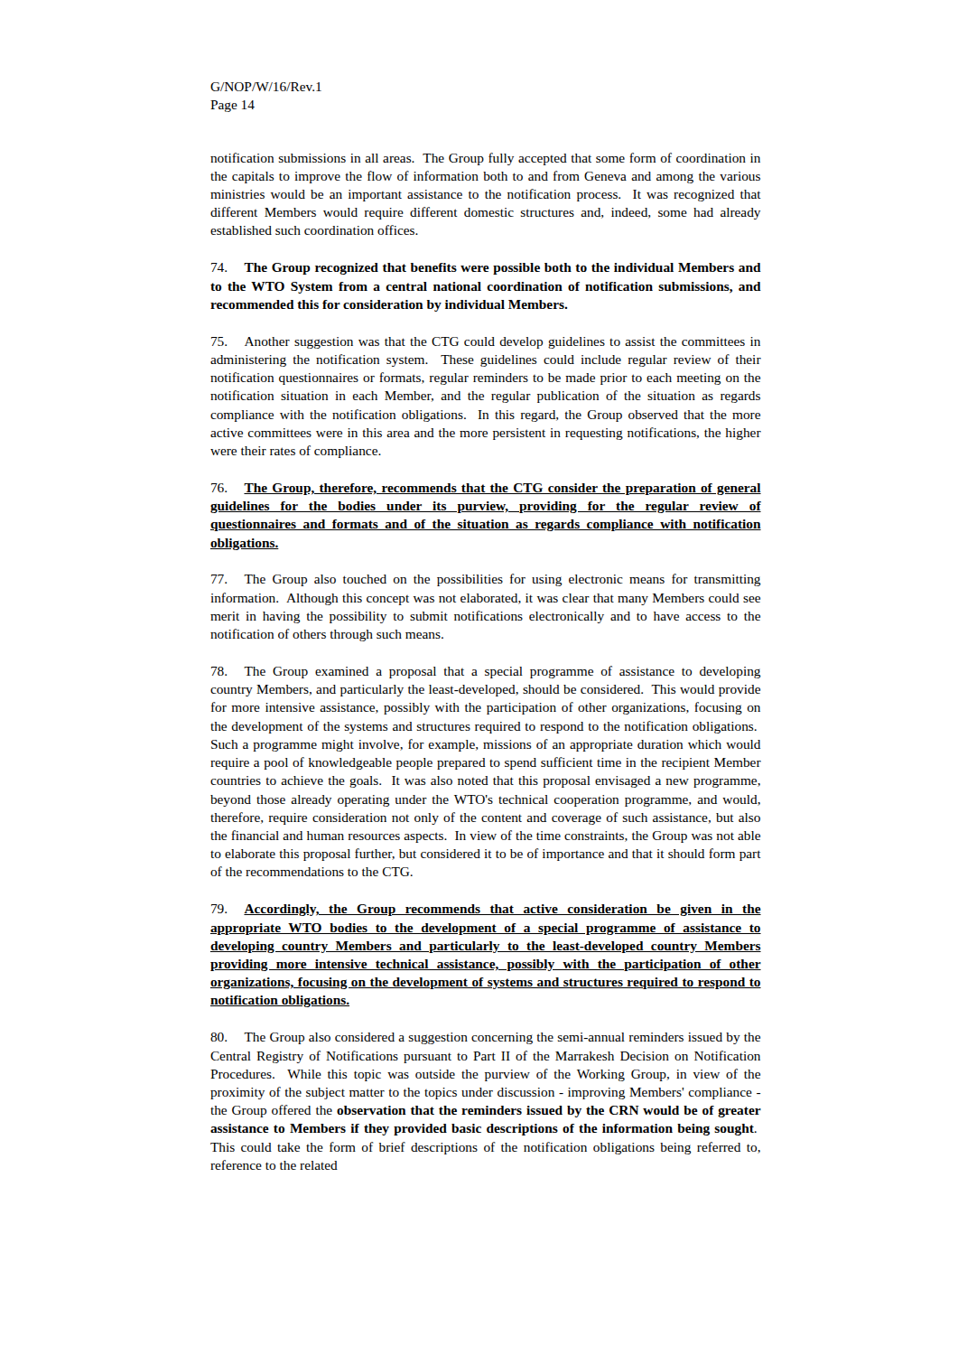G/NOP/W/16/Rev.1
Page 14
notification submissions in all areas. The Group fully accepted that some form of coordination in the capitals to improve the flow of information both to and from Geneva and among the various ministries would be an important assistance to the notification process. It was recognized that different Members would require different domestic structures and, indeed, some had already established such coordination offices.
74. The Group recognized that benefits were possible both to the individual Members and to the WTO System from a central national coordination of notification submissions, and recommended this for consideration by individual Members.
75. Another suggestion was that the CTG could develop guidelines to assist the committees in administering the notification system. These guidelines could include regular review of their notification questionnaires or formats, regular reminders to be made prior to each meeting on the notification situation in each Member, and the regular publication of the situation as regards compliance with the notification obligations. In this regard, the Group observed that the more active committees were in this area and the more persistent in requesting notifications, the higher were their rates of compliance.
76. The Group, therefore, recommends that the CTG consider the preparation of general guidelines for the bodies under its purview, providing for the regular review of questionnaires and formats and of the situation as regards compliance with notification obligations.
77. The Group also touched on the possibilities for using electronic means for transmitting information. Although this concept was not elaborated, it was clear that many Members could see merit in having the possibility to submit notifications electronically and to have access to the notification of others through such means.
78. The Group examined a proposal that a special programme of assistance to developing country Members, and particularly the least-developed, should be considered. This would provide for more intensive assistance, possibly with the participation of other organizations, focusing on the development of the systems and structures required to respond to the notification obligations. Such a programme might involve, for example, missions of an appropriate duration which would require a pool of knowledgeable people prepared to spend sufficient time in the recipient Member countries to achieve the goals. It was also noted that this proposal envisaged a new programme, beyond those already operating under the WTO's technical cooperation programme, and would, therefore, require consideration not only of the content and coverage of such assistance, but also the financial and human resources aspects. In view of the time constraints, the Group was not able to elaborate this proposal further, but considered it to be of importance and that it should form part of the recommendations to the CTG.
79. Accordingly, the Group recommends that active consideration be given in the appropriate WTO bodies to the development of a special programme of assistance to developing country Members and particularly to the least-developed country Members providing more intensive technical assistance, possibly with the participation of other organizations, focusing on the development of systems and structures required to respond to notification obligations.
80. The Group also considered a suggestion concerning the semi-annual reminders issued by the Central Registry of Notifications pursuant to Part II of the Marrakesh Decision on Notification Procedures. While this topic was outside the purview of the Working Group, in view of the proximity of the subject matter to the topics under discussion - improving Members' compliance - the Group offered the observation that the reminders issued by the CRN would be of greater assistance to Members if they provided basic descriptions of the information being sought. This could take the form of brief descriptions of the notification obligations being referred to, reference to the related